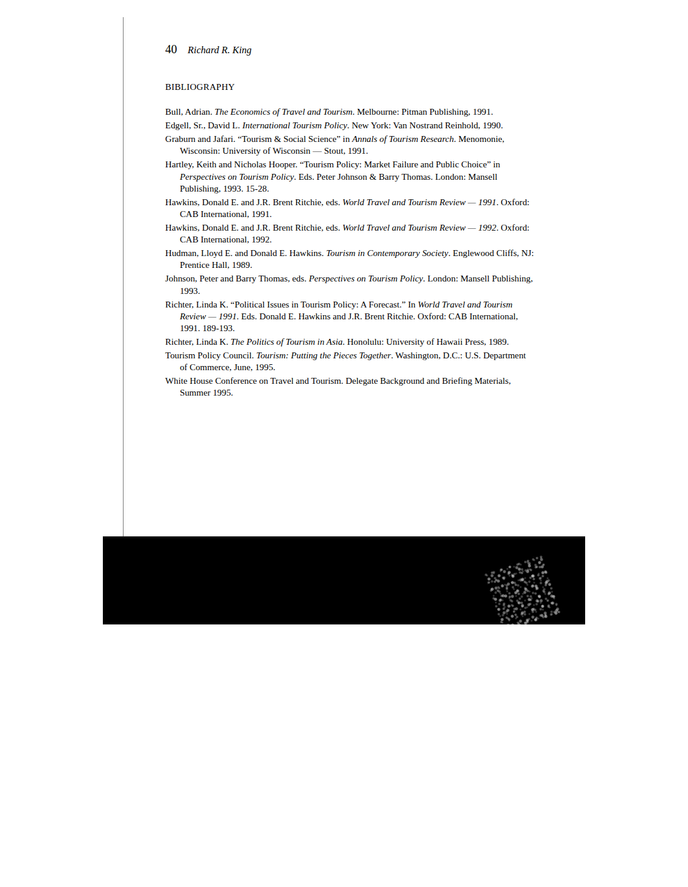40 Richard R. King
BIBLIOGRAPHY
Bull, Adrian. The Economics of Travel and Tourism. Melbourne: Pitman Publishing, 1991.
Edgell, Sr., David L. International Tourism Policy. New York: Van Nostrand Reinhold, 1990.
Graburn and Jafari. “Tourism & Social Science” in Annals of Tourism Research. Menomonie, Wisconsin: University of Wisconsin — Stout, 1991.
Hartley, Keith and Nicholas Hooper. “Tourism Policy: Market Failure and Public Choice” in Perspectives on Tourism Policy. Eds. Peter Johnson & Barry Thomas. London: Mansell Publishing, 1993. 15-28.
Hawkins, Donald E. and J.R. Brent Ritchie, eds. World Travel and Tourism Review — 1991. Oxford: CAB International, 1991.
Hawkins, Donald E. and J.R. Brent Ritchie, eds. World Travel and Tourism Review — 1992. Oxford: CAB International, 1992.
Hudman, Lloyd E. and Donald E. Hawkins. Tourism in Contemporary Society. Englewood Cliffs, NJ: Prentice Hall, 1989.
Johnson, Peter and Barry Thomas, eds. Perspectives on Tourism Policy. London: Mansell Publishing, 1993.
Richter, Linda K. “Political Issues in Tourism Policy: A Forecast.” In World Travel and Tourism Review — 1991. Eds. Donald E. Hawkins and J.R. Brent Ritchie. Oxford: CAB International, 1991. 189-193.
Richter, Linda K. The Politics of Tourism in Asia. Honolulu: University of Hawaii Press, 1989.
Tourism Policy Council. Tourism: Putting the Pieces Together. Washington, D.C.: U.S. Department of Commerce, June, 1995.
White House Conference on Travel and Tourism. Delegate Background and Briefing Materials, Summer 1995.